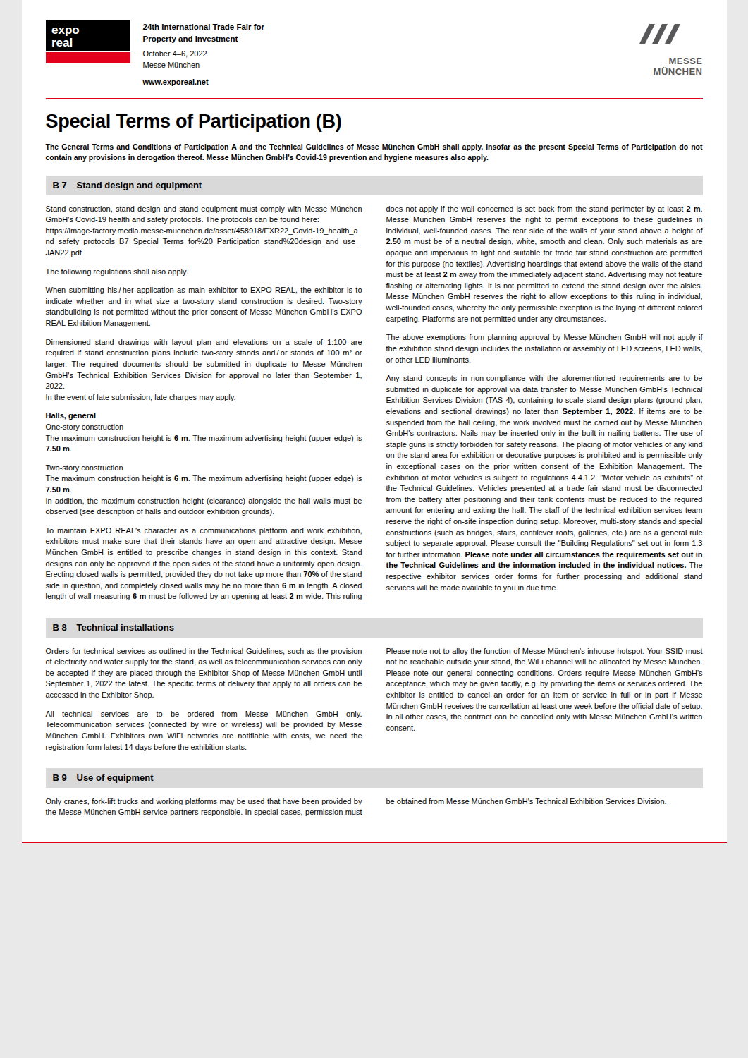expo real
24th International Trade Fair for
Property and Investment
October 4–6, 2022
Messe München
www.exporeal.net
MESSE
MÜNCHEN
Special Terms of Participation (B)
The General Terms and Conditions of Participation A and the Technical Guidelines of Messe München GmbH shall apply, insofar as the present Special Terms of Participation do not contain any provisions in derogation thereof. Messe München GmbH's Covid-19 prevention and hygiene measures also apply.
B 7 Stand design and equipment
Stand construction, stand design and stand equipment must comply with Messe München GmbH's Covid-19 health and safety protocols. The protocols can be found here:
https://image-factory.media.messe-muenchen.de/asset/458918/EXR22_Covid-19_health_and_safety_protocols_B7_Special_Terms_for%20_Participation_stand%20design_and_use_JAN22.pdf
The following regulations shall also apply.
When submitting his / her application as main exhibitor to EXPO REAL, the exhibitor is to indicate whether and in what size a two-story stand construction is desired. Two-story standbuilding is not permitted without the prior consent of Messe München GmbH's EXPO REAL Exhibition Management.
Dimensioned stand drawings with layout plan and elevations on a scale of 1:100 are required if stand construction plans include two-story stands and / or stands of 100 m² or larger. The required documents should be submitted in duplicate to Messe München GmbH's Technical Exhibition Services Division for approval no later than September 1, 2022.
In the event of late submission, late charges may apply.
Halls, general
One-story construction
The maximum construction height is 6 m. The maximum advertising height (upper edge) is 7.50 m.
Two-story construction
The maximum construction height is 6 m. The maximum advertising height (upper edge) is 7.50 m.
In addition, the maximum construction height (clearance) alongside the hall walls must be observed (see description of halls and outdoor exhibition grounds).
To maintain EXPO REAL's character as a communications platform and work exhibition, exhibitors must make sure that their stands have an open and attractive design. Messe München GmbH is entitled to prescribe changes in stand design in this context. Stand designs can only be approved if the open sides of the stand have a uniformly open design. Erecting closed walls is permitted, provided they do not take up more than 70% of the stand side in question, and completely closed walls may be no more than 6 m in length. A closed length of wall measuring 6 m must be followed by an opening at least 2 m wide. This ruling does not apply if the wall concerned is set back from the stand perimeter by at least 2 m. Messe München GmbH reserves the right to permit exceptions to these guidelines in individual, well-founded cases. The rear side of the walls of your stand above a height of 2.50 m must be of a neutral design, white, smooth and clean. Only such materials as are opaque and impervious to light and suitable for trade fair stand construction are permitted for this purpose (no textiles). Advertising hoardings that extend above the walls of the stand must be at least 2 m away from the immediately adjacent stand. Advertising may not feature flashing or alternating lights. It is not permitted to extend the stand design over the aisles. Messe München GmbH reserves the right to allow exceptions to this ruling in individual, well-founded cases, whereby the only permissible exception is the laying of different colored carpeting. Platforms are not permitted under any circumstances.
The above exemptions from planning approval by Messe München GmbH will not apply if the exhibition stand design includes the installation or assembly of LED screens, LED walls, or other LED illuminants.
Any stand concepts in non-compliance with the aforementioned requirements are to be submitted in duplicate for approval via data transfer to Messe München GmbH's Technical Exhibition Services Division (TAS 4), containing to-scale stand design plans (ground plan, elevations and sectional drawings) no later than September 1, 2022. If items are to be suspended from the hall ceiling, the work involved must be carried out by Messe München GmbH's contractors. Nails may be inserted only in the built-in nailing battens. The use of staple guns is strictly forbidden for safety reasons. The placing of motor vehicles of any kind on the stand area for exhibition or decorative purposes is prohibited and is permissible only in exceptional cases on the prior written consent of the Exhibition Management. The exhibition of motor vehicles is subject to regulations 4.4.1.2. "Motor vehicle as exhibits" of the Technical Guidelines. Vehicles presented at a trade fair stand must be disconnected from the battery after positioning and their tank contents must be reduced to the required amount for entering and exiting the hall. The staff of the technical exhibition services team reserve the right of on-site inspection during setup. Moreover, multi-story stands and special constructions (such as bridges, stairs, cantilever roofs, galleries, etc.) are as a general rule subject to separate approval. Please consult the "Building Regulations" set out in form 1.3 for further information. Please note under all circumstances the requirements set out in the Technical Guidelines and the information included in the individual notices. The respective exhibitor services order forms for further processing and additional stand services will be made available to you in due time.
B 8 Technical installations
Orders for technical services as outlined in the Technical Guidelines, such as the provision of electricity and water supply for the stand, as well as telecommunication services can only be accepted if they are placed through the Exhibitor Shop of Messe München GmbH until September 1, 2022 the latest. The specific terms of delivery that apply to all orders can be accessed in the Exhibitor Shop.
All technical services are to be ordered from Messe München GmbH only. Telecommunication services (connected by wire or wireless) will be provided by Messe München GmbH. Exhibitors own WiFi networks are notifiable with costs, we need the registration form latest 14 days before the exhibition starts.
Please note not to alloy the function of Messe München's inhouse hotspot. Your SSID must not be reachable outside your stand, the WiFi channel will be allocated by Messe München. Please note our general connecting conditions. Orders require Messe München GmbH's acceptance, which may be given tacitly, e.g. by providing the items or services ordered. The exhibitor is entitled to cancel an order for an item or service in full or in part if Messe München GmbH receives the cancellation at least one week before the official date of setup. In all other cases, the contract can be cancelled only with Messe München GmbH's written consent.
B 9 Use of equipment
Only cranes, fork-lift trucks and working platforms may be used that have been provided by the Messe München GmbH service partners responsible. In special cases, permission must be obtained from Messe München GmbH's Technical Exhibition Services Division.